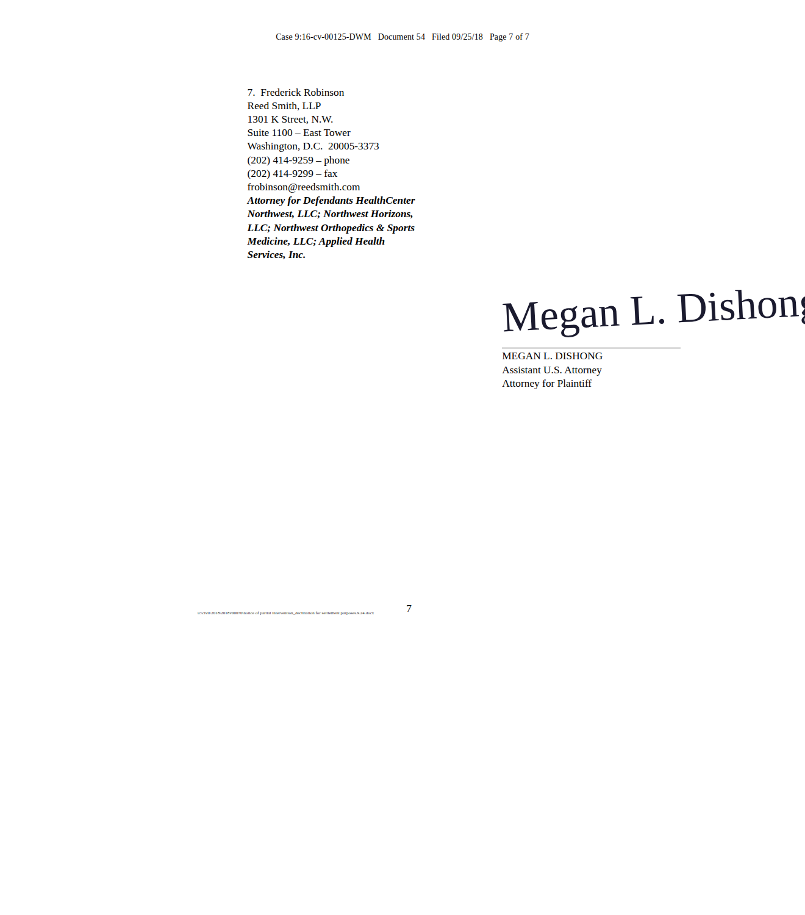Case 9:16-cv-00125-DWM Document 54 Filed 09/25/18 Page 7 of 7
7. Frederick Robinson
Reed Smith, LLP
1301 K Street, N.W.
Suite 1100 – East Tower
Washington, D.C. 20005-3373
(202) 414-9259 – phone
(202) 414-9299 – fax
frobinson@reedsmith.com
Attorney for Defendants HealthCenter
Northwest, LLC; Northwest Horizons,
LLC; Northwest Orthopedics & Sports
Medicine, LLC; Applied Health
Services, Inc.
Megan L. Dishong
MEGAN L. DISHONG
Assistant U.S. Attorney
Attorney for Plaintiff
u:\civil\2018\2018v00070\notice of partial intervention_declination for settlement purposes.9.24.docx
7